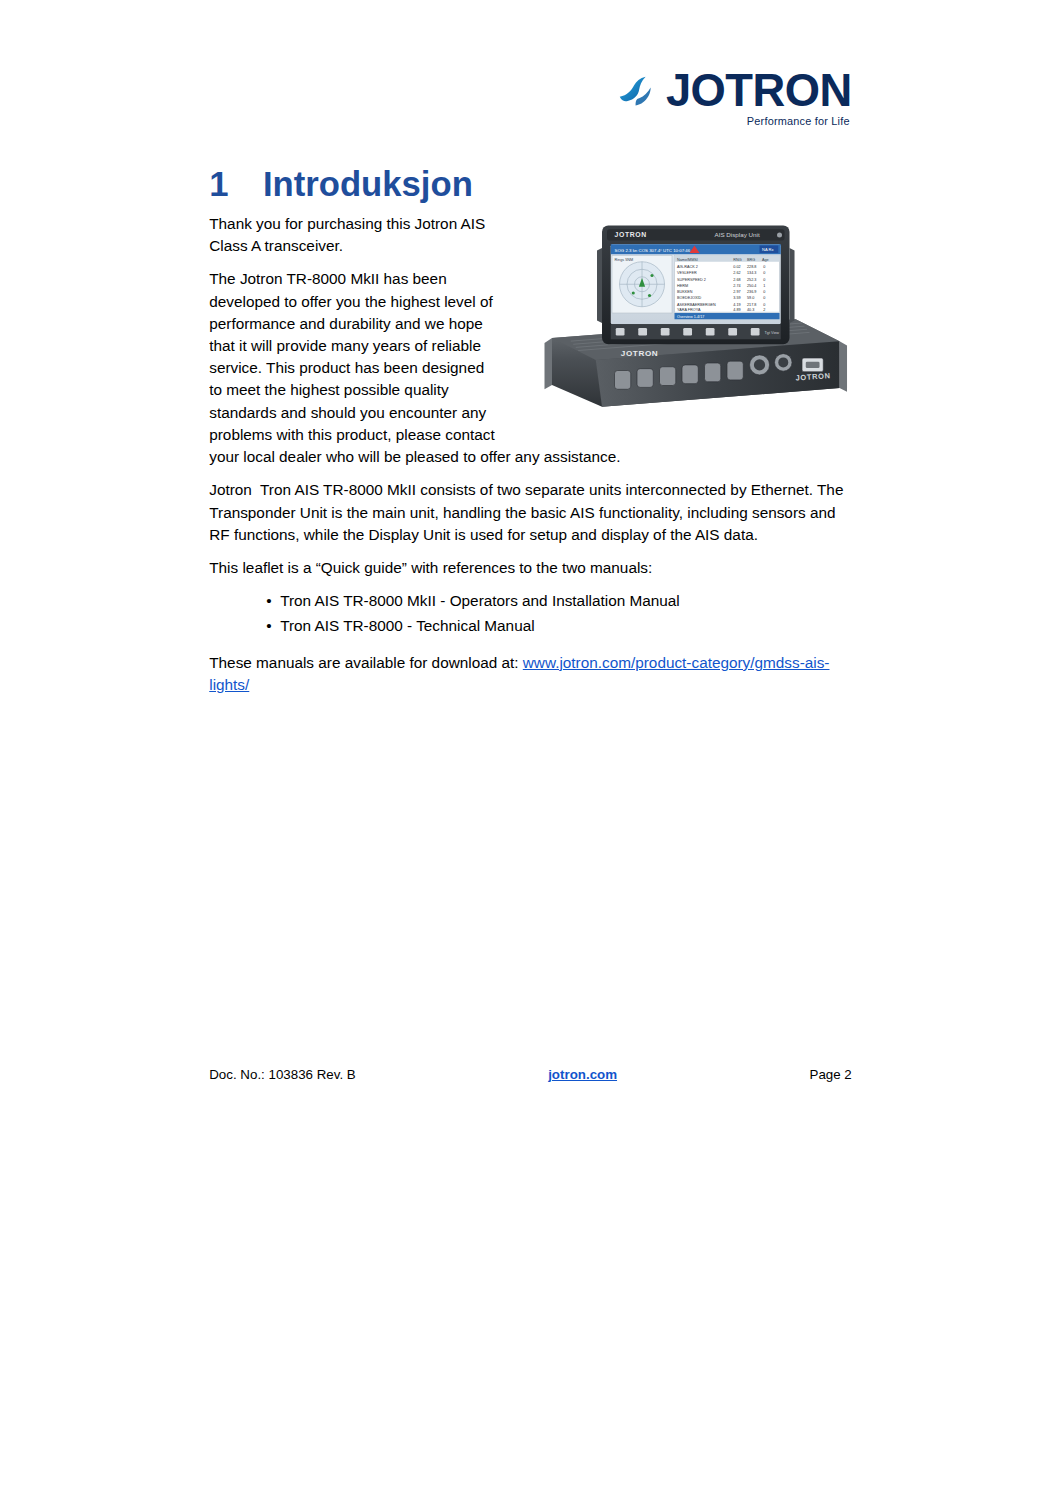JOTRON
Performance for Life
1 Introduksjon
JOTRON JOTRON JOTRON AIS Display Unit SOG 2.3 kn COS 307.4° UTC 10:07:46 NA Rx Rings 5NM Name/MMSI RNG BRG Age AIS-RACK 20.02228.80 VESLEFER2.62134.30 SUPERSPEED 22.68252.30 HERM2.74250.41 BUKKEN2.97236.90 BOEDEJOXID3.5959.00 ASKERBAERBERGEN4.19217.80 YARA FROYA4.8940.32 Overview 1-4/17 Tgt View
Thank you for purchasing this Jotron AIS Class A transceiver.
The Jotron TR-8000 MkII has been developed to offer you the highest level of performance and durability and we hope that it will provide many years of reliable service. This product has been designed to meet the highest possible quality standards and should you encounter any problems with this product, please contact your local dealer who will be pleased to offer any assistance.
Jotron Tron AIS TR-8000 MkII consists of two separate units interconnected by Ethernet. The Transponder Unit is the main unit, handling the basic AIS functionality, including sensors and RF functions, while the Display Unit is used for setup and display of the AIS data.
This leaflet is a “Quick guide” with references to the two manuals:
Tron AIS TR-8000 MkII - Operators and Installation Manual
Tron AIS TR-8000 - Technical Manual
These manuals are available for download at: www.jotron.com/product-category/gmdss-ais-lights/
Doc. No.: 103836 Rev. B
jotron.com
Page 2